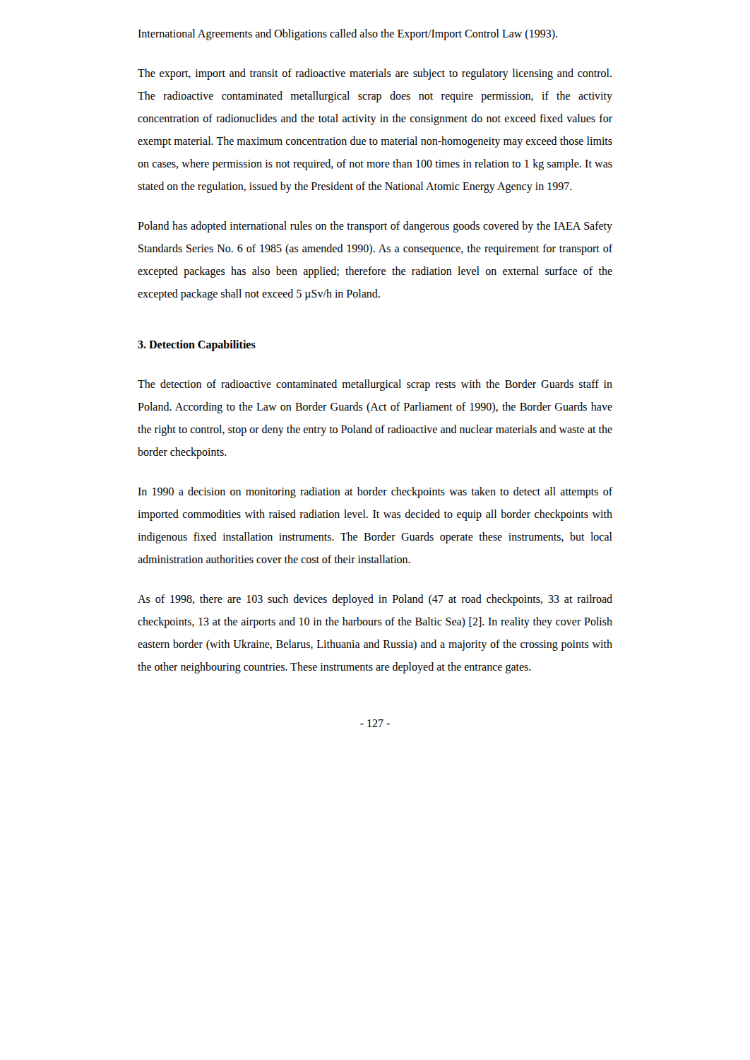International Agreements and Obligations called also the Export/Import Control Law (1993).
The export, import and transit of radioactive materials are subject to regulatory licensing and control. The radioactive contaminated metallurgical scrap does not require permission, if the activity concentration of radionuclides and the total activity in the consignment do not exceed fixed values for exempt material. The maximum concentration due to material non-homogeneity may exceed those limits on cases, where permission is not required, of not more than 100 times in relation to 1 kg sample. It was stated on the regulation, issued by the President of the National Atomic Energy Agency in 1997.
Poland has adopted international rules on the transport of dangerous goods covered by the IAEA Safety Standards Series No. 6 of 1985 (as amended 1990). As a consequence, the requirement for transport of excepted packages has also been applied; therefore the radiation level on external surface of the excepted package shall not exceed 5 µSv/h in Poland.
3. Detection Capabilities
The detection of radioactive contaminated metallurgical scrap rests with the Border Guards staff in Poland. According to the Law on Border Guards (Act of Parliament of 1990), the Border Guards have the right to control, stop or deny the entry to Poland of radioactive and nuclear materials and waste at the border checkpoints.
In 1990 a decision on monitoring radiation at border checkpoints was taken to detect all attempts of imported commodities with raised radiation level. It was decided to equip all border checkpoints with indigenous fixed installation instruments. The Border Guards operate these instruments, but local administration authorities cover the cost of their installation.
As of 1998, there are 103 such devices deployed in Poland (47 at road checkpoints, 33 at railroad checkpoints, 13 at the airports and 10 in the harbours of the Baltic Sea) [2]. In reality they cover Polish eastern border (with Ukraine, Belarus, Lithuania and Russia) and a majority of the crossing points with the other neighbouring countries. These instruments are deployed at the entrance gates.
- 127 -